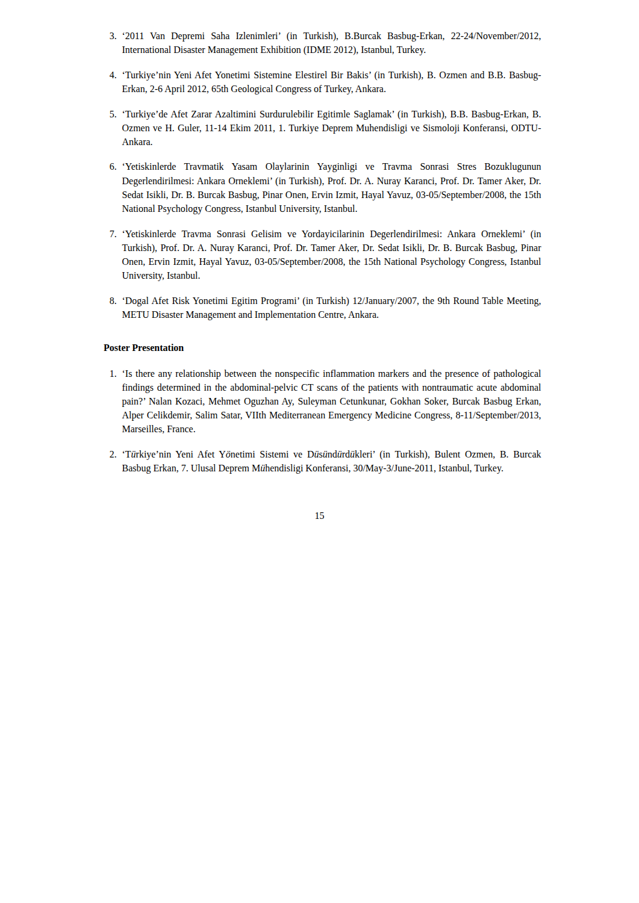‘2011 Van Depremi Saha Izlenimleri’ (in Turkish), B.Burcak Basbug-Erkan, 22-24/November/2012, International Disaster Management Exhibition (IDME 2012), Istanbul, Turkey.
‘Turkiye’nin Yeni Afet Yonetimi Sistemine Elestirel Bir Bakis’ (in Turkish), B. Ozmen and B.B. Basbug-Erkan, 2-6 April 2012, 65th Geological Congress of Turkey, Ankara.
‘Turkiye’de Afet Zarar Azaltimini Surdurulebilir Egitimle Saglamak’ (in Turkish), B.B. Basbug-Erkan, B. Ozmen ve H. Guler, 11-14 Ekim 2011, 1. Turkiye Deprem Muhendisligi ve Sismoloji Konferansi, ODTU-Ankara.
‘Yetiskinlerde Travmatik Yasam Olaylarinin Yayginligi ve Travma Sonrasi Stres Bozuklugunun Degerlendirilmesi: Ankara Orneklemi’ (in Turkish), Prof. Dr. A. Nuray Karanci, Prof. Dr. Tamer Aker, Dr. Sedat Isikli, Dr. B. Burcak Basbug, Pinar Onen, Ervin Izmit, Hayal Yavuz, 03-05/September/2008, the 15th National Psychology Congress, Istanbul University, Istanbul.
‘Yetiskinlerde Travma Sonrasi Gelisim ve Yordayicilarinin Degerlendirilmesi: Ankara Orneklemi’ (in Turkish), Prof. Dr. A. Nuray Karanci, Prof. Dr. Tamer Aker, Dr. Sedat Isikli, Dr. B. Burcak Basbug, Pinar Onen, Ervin Izmit, Hayal Yavuz, 03-05/September/2008, the 15th National Psychology Congress, Istanbul University, Istanbul.
‘Dogal Afet Risk Yonetimi Egitim Programi’ (in Turkish) 12/January/2007, the 9th Round Table Meeting, METU Disaster Management and Implementation Centre, Ankara.
Poster Presentation
‘Is there any relationship between the nonspecific inflammation markers and the presence of pathological findings determined in the abdominal-pelvic CT scans of the patients with nontraumatic acute abdominal pain?’ Nalan Kozaci, Mehmet Oguzhan Ay, Suleyman Cetunkunar, Gokhan Soker, Burcak Basbug Erkan, Alper Celikdemir, Salim Satar, VIIth Mediterranean Emergency Medicine Congress, 8-11/September/2013, Marseilles, France.
‘Türkiye’nin Yeni Afet Yönetimi Sistemi ve Düsündürdükleri’ (in Turkish), Bulent Ozmen, B. Burcak Basbug Erkan, 7. Ulusal Deprem Mühendisligi Konferansi, 30/May-3/June-2011, Istanbul, Turkey.
15